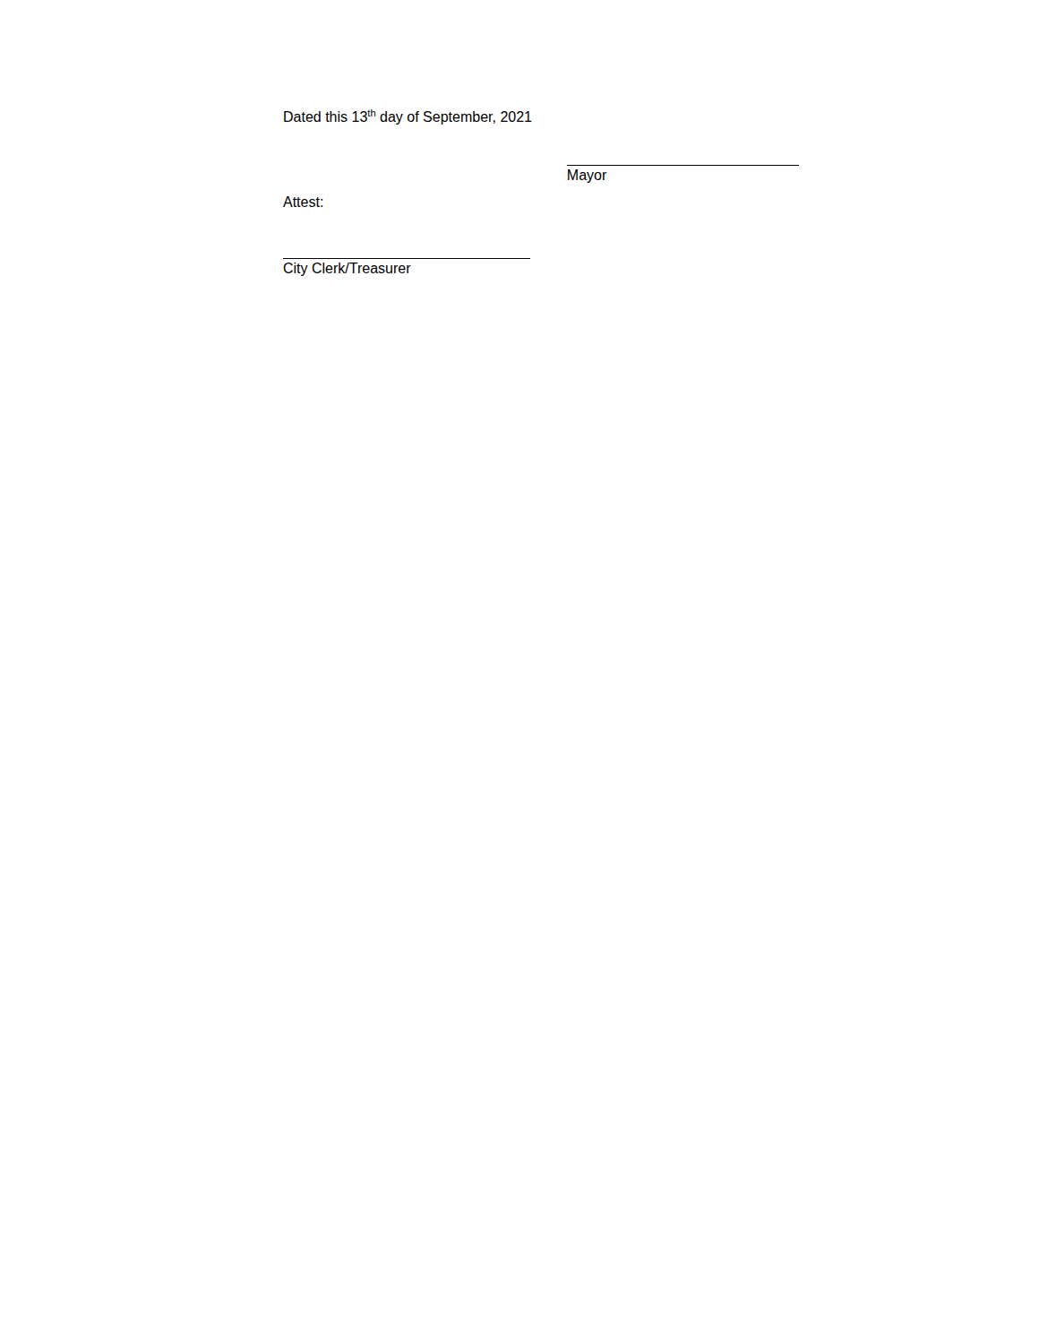Dated this 13th day of September, 2021
Attest:
City Clerk/Treasurer
Mayor